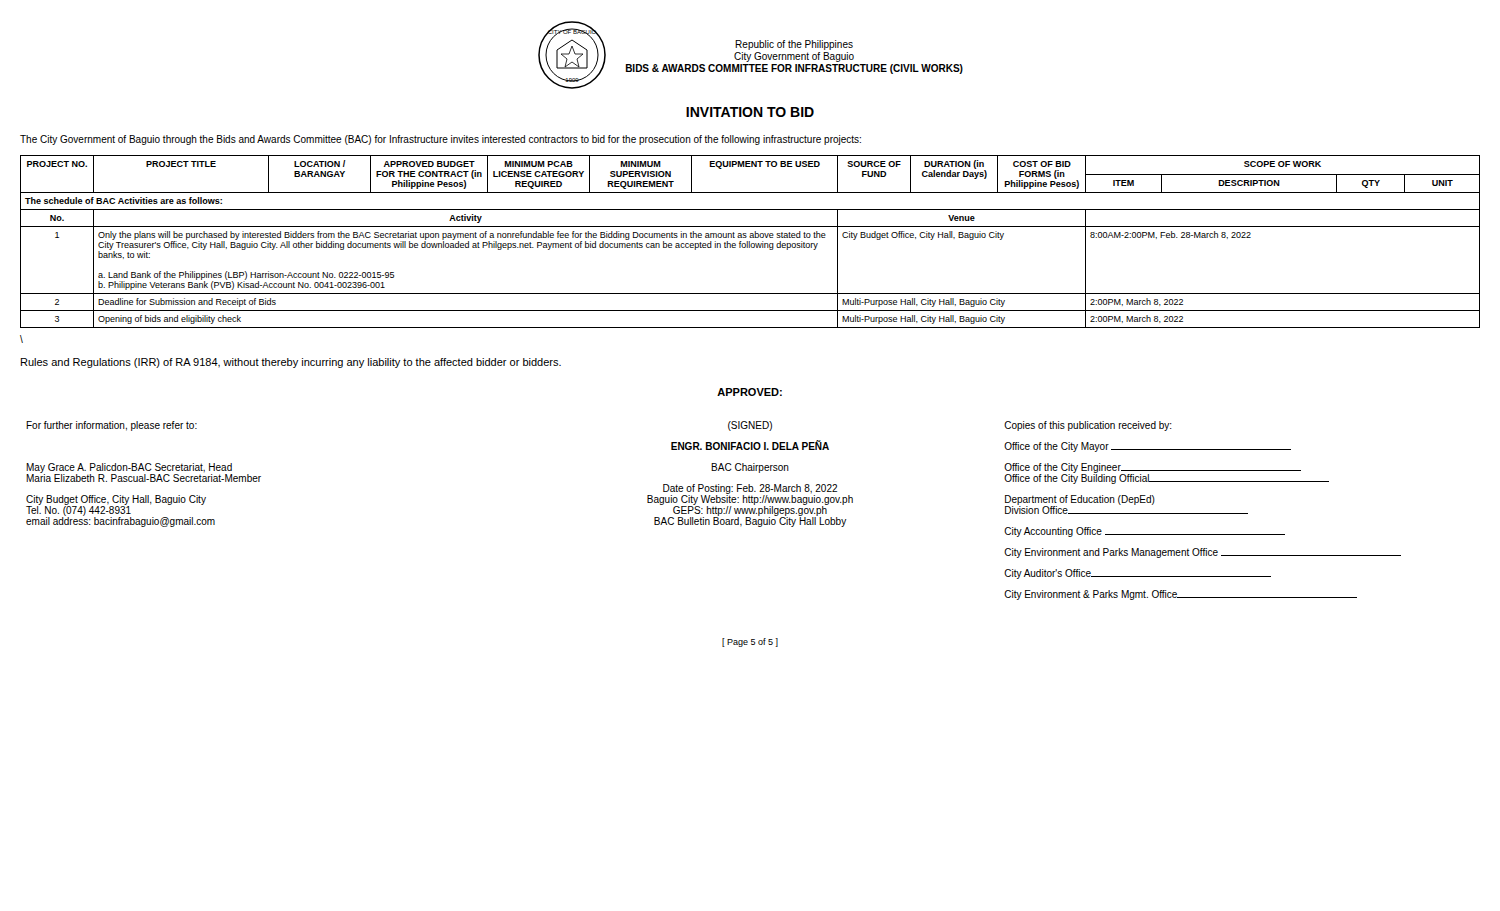CITY OF BAGUIO 1909
Republic of the Philippines
City Government of Baguio
BIDS & AWARDS COMMITTEE FOR INFRASTRUCTURE (CIVIL WORKS)
INVITATION TO BID
The City Government of Baguio through the Bids and Awards Committee (BAC) for Infrastructure invites interested contractors to bid for the prosecution of the following infrastructure projects:
| PROJECT NO. | PROJECT TITLE | LOCATION / BARANGAY | APPROVED BUDGET FOR THE CONTRACT (in Philippine Pesos) | MINIMUM PCAB LICENSE CATEGORY REQUIRED | MINIMUM SUPERVISION REQUIREMENT | EQUIPMENT TO BE USED | SOURCE OF FUND | DURATION (in Calendar Days) | COST OF BID FORMS (in Philippine Pesos) | SCOPE OF WORK |
| --- | --- | --- | --- | --- | --- | --- | --- | --- | --- | --- |
| ITEM | DESCRIPTION | QTY | UNIT |
| The schedule of BAC Activities are as follows: |
| No. | Activity | Venue | |
| 1 | Only the plans will be purchased by interested Bidders from the BAC Secretariat upon payment of a nonrefundable fee for the Bidding Documents in the amount as above stated to the City Treasurer's Office, City Hall, Baguio City. All other bidding documents will be downloaded at Philgeps.net. Payment of bid documents can be accepted in the following depository banks, to wit: a. Land Bank of the Philippines (LBP) Harrison-Account No. 0222-0015-95 b. Philippine Veterans Bank (PVB) Kisad-Account No. 0041-002396-001 | City Budget Office, City Hall, Baguio City | 8:00AM-2:00PM, Feb. 28-March 8, 2022 |
| 2 | Deadline for Submission and Receipt of Bids | Multi-Purpose Hall, City Hall, Baguio City | 2:00PM, March 8, 2022 |
| 3 | Opening of bids and eligibility check | Multi-Purpose Hall, City Hall, Baguio City | 2:00PM, March 8, 2022 |
\
Rules and Regulations (IRR) of RA 9184, without thereby incurring any liability to the affected bidder or bidders.
APPROVED:
| For further information, please refer to: May Grace A. Palicdon-BAC Secretariat, Head Maria Elizabeth R. Pascual-BAC Secretariat-Member City Budget Office, City Hall, Baguio City Tel. No. (074) 442-8931 email address: bacinfrabaguio@gmail.com | (SIGNED) ENGR. BONIFACIO I. DELA PEÑA BAC Chairperson Date of Posting: Feb. 28-March 8, 2022 Baguio City Website: http://www.baguio.gov.ph GEPS: http:// www.philgeps.gov.ph BAC Bulletin Board, Baguio City Hall Lobby | Copies of this publication received by: Office of the City Mayor Office of the City Engineer Office of the City Building Official Department of Education (DepEd) Division Office City Accounting Office City Environment and Parks Management Office City Auditor's Office City Environment & Parks Mgmt. Office |
[ Page 5 of 5 ]